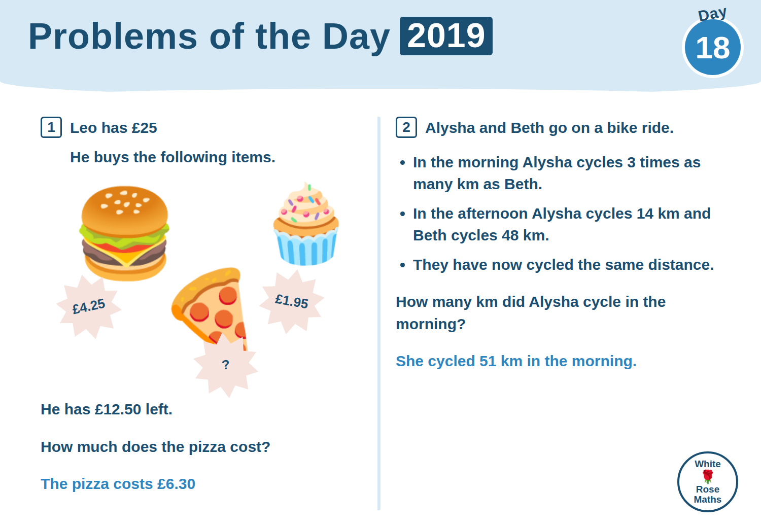Problems of the Day 2019
Day
18
1
Leo has £25
He buys the following items.
🍔 🧁 🍕
£4.25
£1.95
?
He has £12.50 left.
How much does the pizza cost?
The pizza costs £6.30
2
Alysha and Beth go on a bike ride.
In the morning Alysha cycles 3 times as many km as Beth.
In the afternoon Alysha cycles 14 km and Beth cycles 48 km.
They have now cycled the same distance.
How many km did Alysha cycle in the morning?
She cycled 51 km in the morning.
White 🌹 Rose Maths